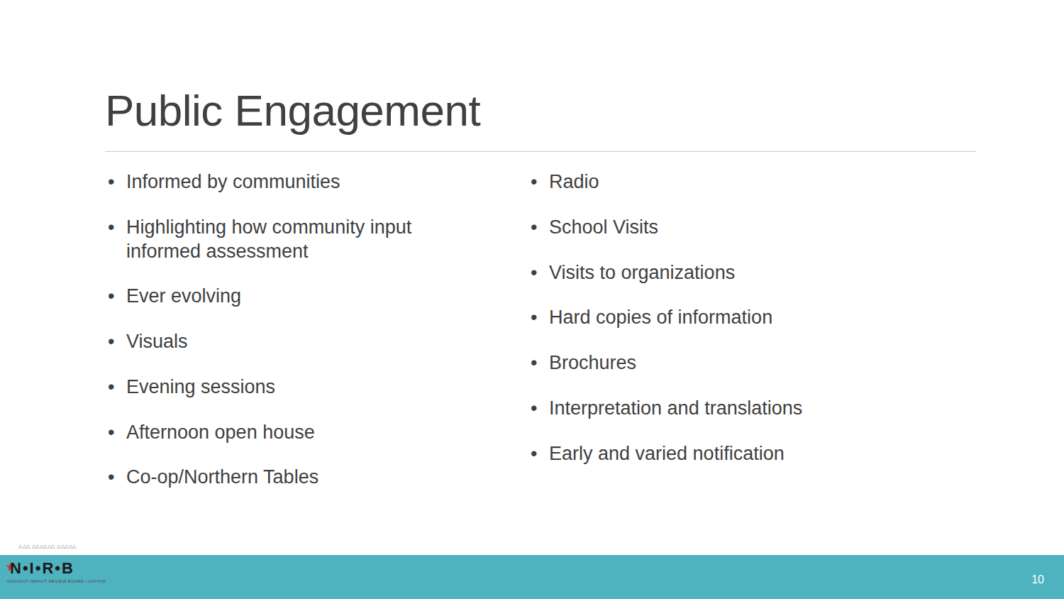Public Engagement
Informed by communities
Highlighting how community input informed assessment
Ever evolving
Visuals
Evening sessions
Afternoon open house
Co-op/Northern Tables
Radio
School Visits
Visits to organizations
Hard copies of information
Brochures
Interpretation and translations
Early and varied notification
10
△△△ △△△△△△ △△△△△
N•I•R•B
NUNAVUT IMPACT REVIEW BOARD • KATIVIK